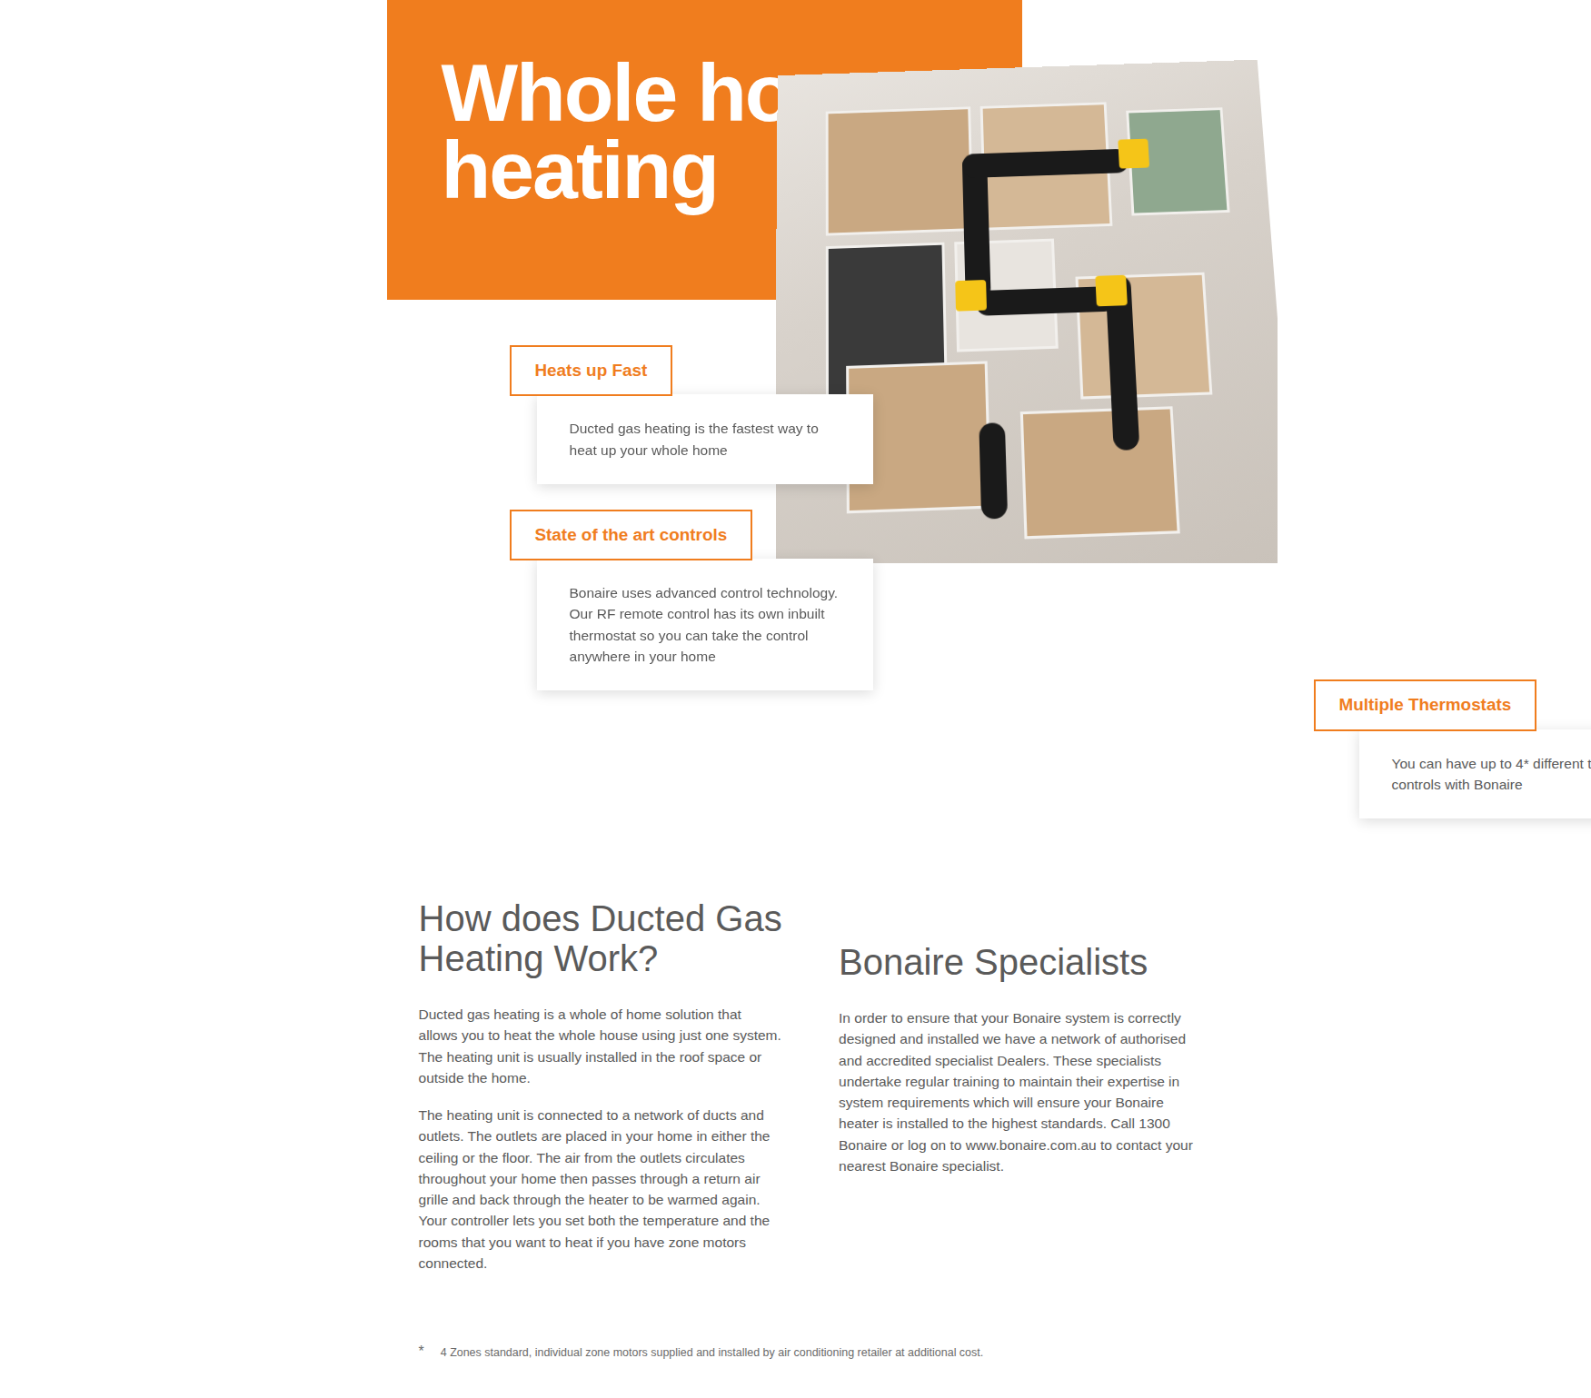Whole home
heating
Heats up Fast
Ducted gas heating is the fastest way to heat up your whole home
State of the art controls
Bonaire uses advanced control technology. Our RF remote control has its own inbuilt thermostat so you can take the control anywhere in your home
Multiple Thermostats
You can have up to 4* different thermostat controls with Bonaire
How does Ducted Gas Heating Work?
Ducted gas heating is a whole of home solution that allows you to heat the whole house using just one system. The heating unit is usually installed in the roof space or outside the home.
The heating unit is connected to a network of ducts and outlets. The outlets are placed in your home in either the ceiling or the floor. The air from the outlets circulates throughout your home then passes through a return air grille and back through the heater to be warmed again. Your controller lets you set both the temperature and the rooms that you want to heat if you have zone motors connected.
Bonaire Specialists
In order to ensure that your Bonaire system is correctly designed and installed we have a network of authorised and accredited specialist Dealers. These specialists undertake regular training to maintain their expertise in system requirements which will ensure your Bonaire heater is installed to the highest standards. Call 1300 Bonaire or log on to www.bonaire.com.au to contact your nearest Bonaire specialist.
* 4 Zones standard, individual zone motors supplied and installed by air conditioning retailer at additional cost.